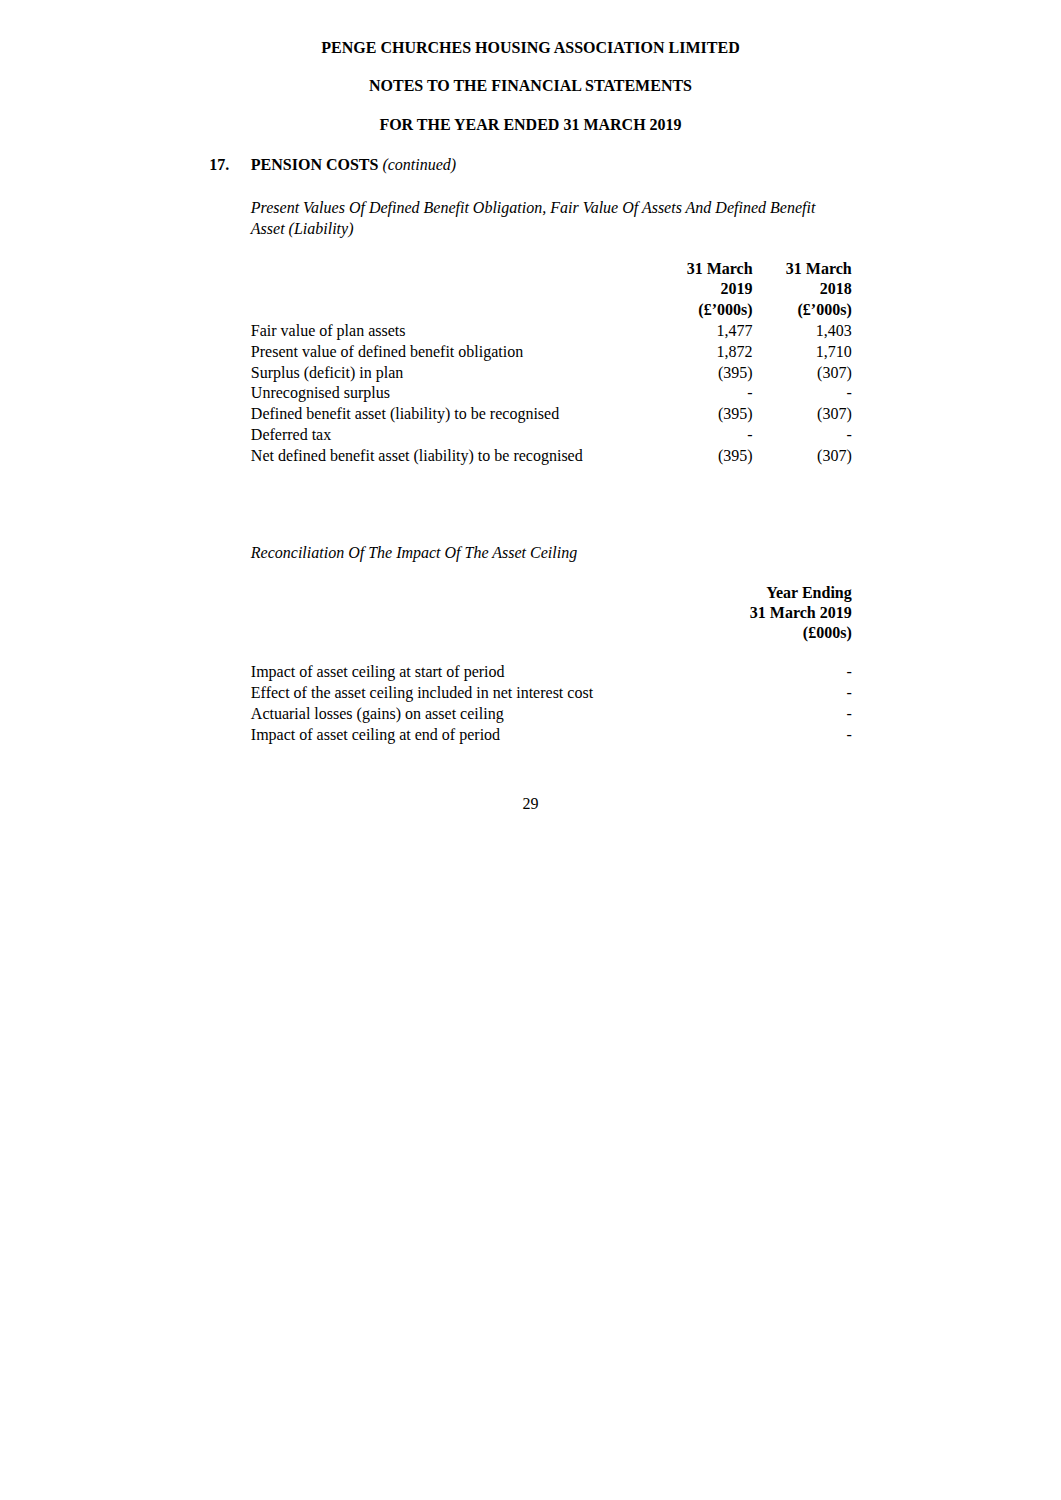PENGE CHURCHES HOUSING ASSOCIATION LIMITED
NOTES TO THE FINANCIAL STATEMENTS
FOR THE YEAR ENDED 31 MARCH 2019
17.
PENSION COSTS (continued)
Present Values Of Defined Benefit Obligation, Fair Value Of Assets And Defined Benefit Asset (Liability)
| | 31 March 2019 | 31 March 2018 |
| --- | --- | --- |
| | (£’000s) | (£’000s) |
| Fair value of plan assets | 1,477 | 1,403 |
| Present value of defined benefit obligation | 1,872 | 1,710 |
| Surplus (deficit) in plan | (395) | (307) |
| Unrecognised surplus | - | - |
| Defined benefit asset (liability) to be recognised | (395) | (307) |
| Deferred tax | - | - |
| Net defined benefit asset (liability) to be recognised | (395) | (307) |
Reconciliation Of The Impact Of The Asset Ceiling
Year Ending
31 March 2019
(£000s)
| Impact of asset ceiling at start of period | - |
| Effect of the asset ceiling included in net interest cost | - |
| Actuarial losses (gains) on asset ceiling | - |
| Impact of asset ceiling at end of period | - |
29